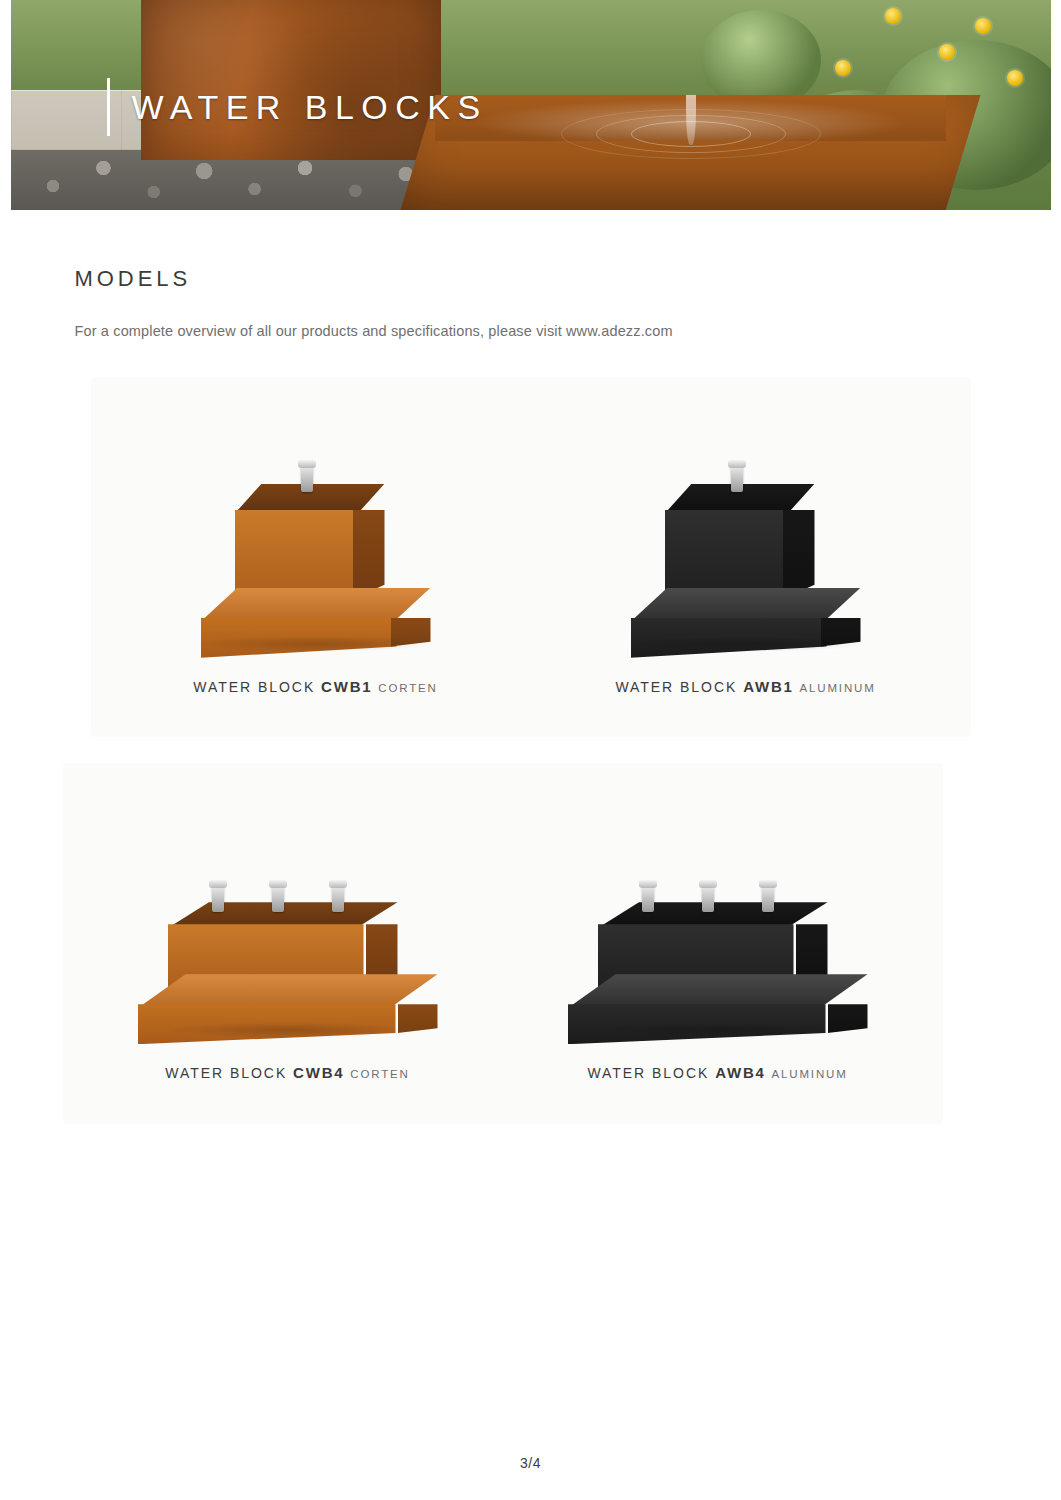Water blocks
Models
For a complete overview of all our products and specifications, please visit www.adezz.com
Water block CWB1 corten
Water block AWB1 aluminum
Water block CWB4 corten
Water block AWB4 aluminum
3/4